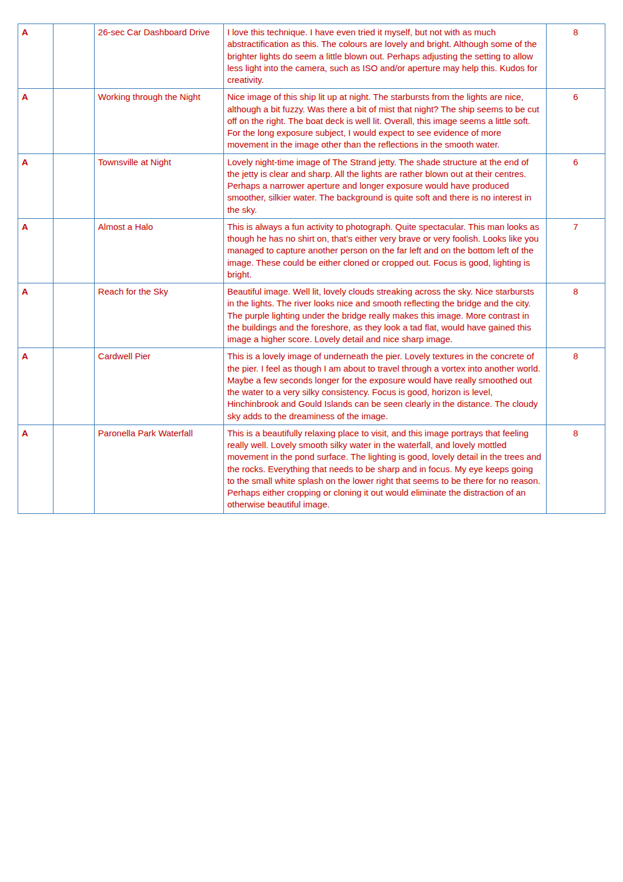| A | | 26-sec Car Dashboard Drive | I love this technique. I have even tried it myself, but not with as much abstractification as this. The colours are lovely and bright. Although some of the brighter lights do seem a little blown out. Perhaps adjusting the setting to allow less light into the camera, such as ISO and/or aperture may help this. Kudos for creativity. | 8 |
| A | | Working through the Night | Nice image of this ship lit up at night. The starbursts from the lights are nice, although a bit fuzzy. Was there a bit of mist that night? The ship seems to be cut off on the right. The boat deck is well lit. Overall, this image seems a little soft. For the long exposure subject, I would expect to see evidence of more movement in the image other than the reflections in the smooth water. | 6 |
| A | | Townsville at Night | Lovely night-time image of The Strand jetty. The shade structure at the end of the jetty is clear and sharp. All the lights are rather blown out at their centres. Perhaps a narrower aperture and longer exposure would have produced smoother, silkier water. The background is quite soft and there is no interest in the sky. | 6 |
| A | | Almost a Halo | This is always a fun activity to photograph. Quite spectacular. This man looks as though he has no shirt on, that’s either very brave or very foolish. Looks like you managed to capture another person on the far left and on the bottom left of the image. These could be either cloned or cropped out. Focus is good, lighting is bright. | 7 |
| A | | Reach for the Sky | Beautiful image. Well lit, lovely clouds streaking across the sky. Nice starbursts in the lights. The river looks nice and smooth reflecting the bridge and the city. The purple lighting under the bridge really makes this image. More contrast in the buildings and the foreshore, as they look a tad flat, would have gained this image a higher score. Lovely detail and nice sharp image. | 8 |
| A | | Cardwell Pier | This is a lovely image of underneath the pier. Lovely textures in the concrete of the pier. I feel as though I am about to travel through a vortex into another world. Maybe a few seconds longer for the exposure would have really smoothed out the water to a very silky consistency. Focus is good, horizon is level, Hinchinbrook and Gould Islands can be seen clearly in the distance. The cloudy sky adds to the dreaminess of the image. | 8 |
| A | | Paronella Park Waterfall | This is a beautifully relaxing place to visit, and this image portrays that feeling really well. Lovely smooth silky water in the waterfall, and lovely mottled movement in the pond surface. The lighting is good, lovely detail in the trees and the rocks. Everything that needs to be sharp and in focus. My eye keeps going to the small white splash on the lower right that seems to be there for no reason. Perhaps either cropping or cloning it out would eliminate the distraction of an otherwise beautiful image. | 8 |